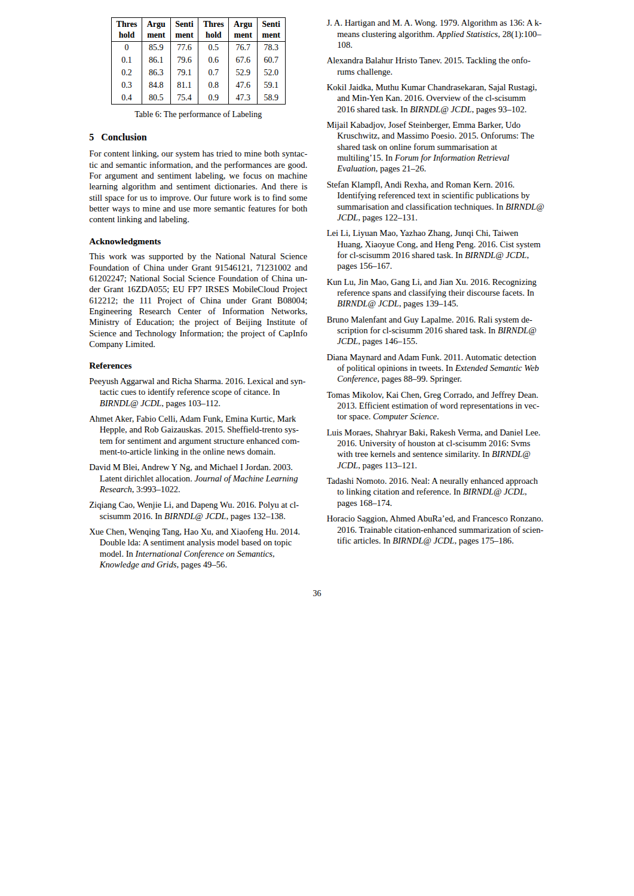| Thres hold | Argu ment | Senti ment | Thres hold | Argu ment | Senti ment |
| --- | --- | --- | --- | --- | --- |
| 0 | 85.9 | 77.6 | 0.5 | 76.7 | 78.3 |
| 0.1 | 86.1 | 79.6 | 0.6 | 67.6 | 60.7 |
| 0.2 | 86.3 | 79.1 | 0.7 | 52.9 | 52.0 |
| 0.3 | 84.8 | 81.1 | 0.8 | 47.6 | 59.1 |
| 0.4 | 80.5 | 75.4 | 0.9 | 47.3 | 58.9 |
Table 6: The performance of Labeling
5 Conclusion
For content linking, our system has tried to mine both syntactic and semantic information, and the performances are good. For argument and sentiment labeling, we focus on machine learning algorithm and sentiment dictionaries. And there is still space for us to improve. Our future work is to find some better ways to mine and use more semantic features for both content linking and labeling.
Acknowledgments
This work was supported by the National Natural Science Foundation of China under Grant 91546121, 71231002 and 61202247; National Social Science Foundation of China under Grant 16ZDA055; EU FP7 IRSES MobileCloud Project 612212; the 111 Project of China under Grant B08004; Engineering Research Center of Information Networks, Ministry of Education; the project of Beijing Institute of Science and Technology Information; the project of CapInfo Company Limited.
References
Peeyush Aggarwal and Richa Sharma. 2016. Lexical and syntactic cues to identify reference scope of citance. In BIRNDL@ JCDL, pages 103–112.
Ahmet Aker, Fabio Celli, Adam Funk, Emina Kurtic, Mark Hepple, and Rob Gaizauskas. 2015. Sheffield-trento system for sentiment and argument structure enhanced comment-to-article linking in the online news domain.
David M Blei, Andrew Y Ng, and Michael I Jordan. 2003. Latent dirichlet allocation. Journal of Machine Learning Research, 3:993–1022.
Ziqiang Cao, Wenjie Li, and Dapeng Wu. 2016. Polyu at cl-scisumm 2016. In BIRNDL@ JCDL, pages 132–138.
Xue Chen, Wenqing Tang, Hao Xu, and Xiaofeng Hu. 2014. Double lda: A sentiment analysis model based on topic model. In International Conference on Semantics, Knowledge and Grids, pages 49–56.
J. A. Hartigan and M. A. Wong. 1979. Algorithm as 136: A k-means clustering algorithm. Applied Statistics, 28(1):100–108.
Alexandra Balahur Hristo Tanev. 2015. Tackling the onforums challenge.
Kokil Jaidka, Muthu Kumar Chandrasekaran, Sajal Rustagi, and Min-Yen Kan. 2016. Overview of the cl-scisumm 2016 shared task. In BIRNDL@ JCDL, pages 93–102.
Mijail Kabadjov, Josef Steinberger, Emma Barker, Udo Kruschwitz, and Massimo Poesio. 2015. Onforums: The shared task on online forum summarisation at multiling’15. In Forum for Information Retrieval Evaluation, pages 21–26.
Stefan Klampfl, Andi Rexha, and Roman Kern. 2016. Identifying referenced text in scientific publications by summarisation and classification techniques. In BIRNDL@ JCDL, pages 122–131.
Lei Li, Liyuan Mao, Yazhao Zhang, Junqi Chi, Taiwen Huang, Xiaoyue Cong, and Heng Peng. 2016. Cist system for cl-scisumm 2016 shared task. In BIRNDL@ JCDL, pages 156–167.
Kun Lu, Jin Mao, Gang Li, and Jian Xu. 2016. Recognizing reference spans and classifying their discourse facets. In BIRNDL@ JCDL, pages 139–145.
Bruno Malenfant and Guy Lapalme. 2016. Rali system description for cl-scisumm 2016 shared task. In BIRNDL@ JCDL, pages 146–155.
Diana Maynard and Adam Funk. 2011. Automatic detection of political opinions in tweets. In Extended Semantic Web Conference, pages 88–99. Springer.
Tomas Mikolov, Kai Chen, Greg Corrado, and Jeffrey Dean. 2013. Efficient estimation of word representations in vector space. Computer Science.
Luis Moraes, Shahryar Baki, Rakesh Verma, and Daniel Lee. 2016. University of houston at cl-scisumm 2016: Svms with tree kernels and sentence similarity. In BIRNDL@ JCDL, pages 113–121.
Tadashi Nomoto. 2016. Neal: A neurally enhanced approach to linking citation and reference. In BIRNDL@ JCDL, pages 168–174.
Horacio Saggion, Ahmed AbuRa’ed, and Francesco Ronzano. 2016. Trainable citation-enhanced summarization of scientific articles. In BIRNDL@ JCDL, pages 175–186.
36